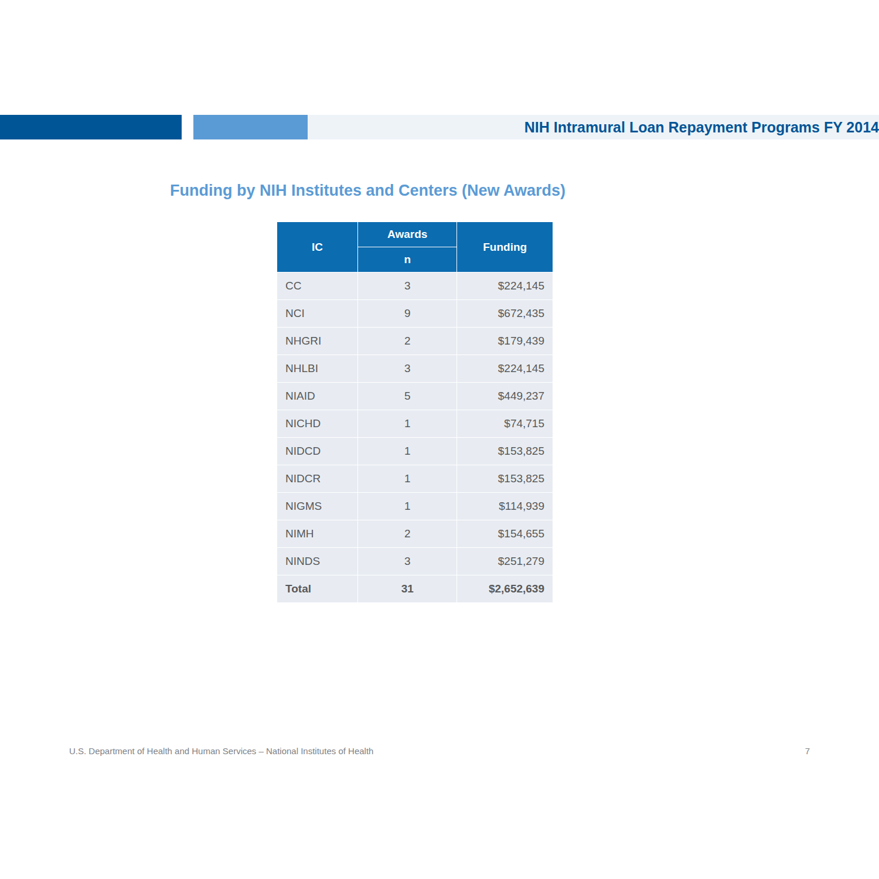NIH Intramural Loan Repayment Programs FY 2014
Funding by NIH Institutes and Centers (New Awards)
| IC | Awards | Funding |
| --- | --- | --- |
| n |
| CC | 3 | $224,145 |
| NCI | 9 | $672,435 |
| NHGRI | 2 | $179,439 |
| NHLBI | 3 | $224,145 |
| NIAID | 5 | $449,237 |
| NICHD | 1 | $74,715 |
| NIDCD | 1 | $153,825 |
| NIDCR | 1 | $153,825 |
| NIGMS | 1 | $114,939 |
| NIMH | 2 | $154,655 |
| NINDS | 3 | $251,279 |
| Total | 31 | $2,652,639 |
U.S. Department of Health and Human Services – National Institutes of Health
7